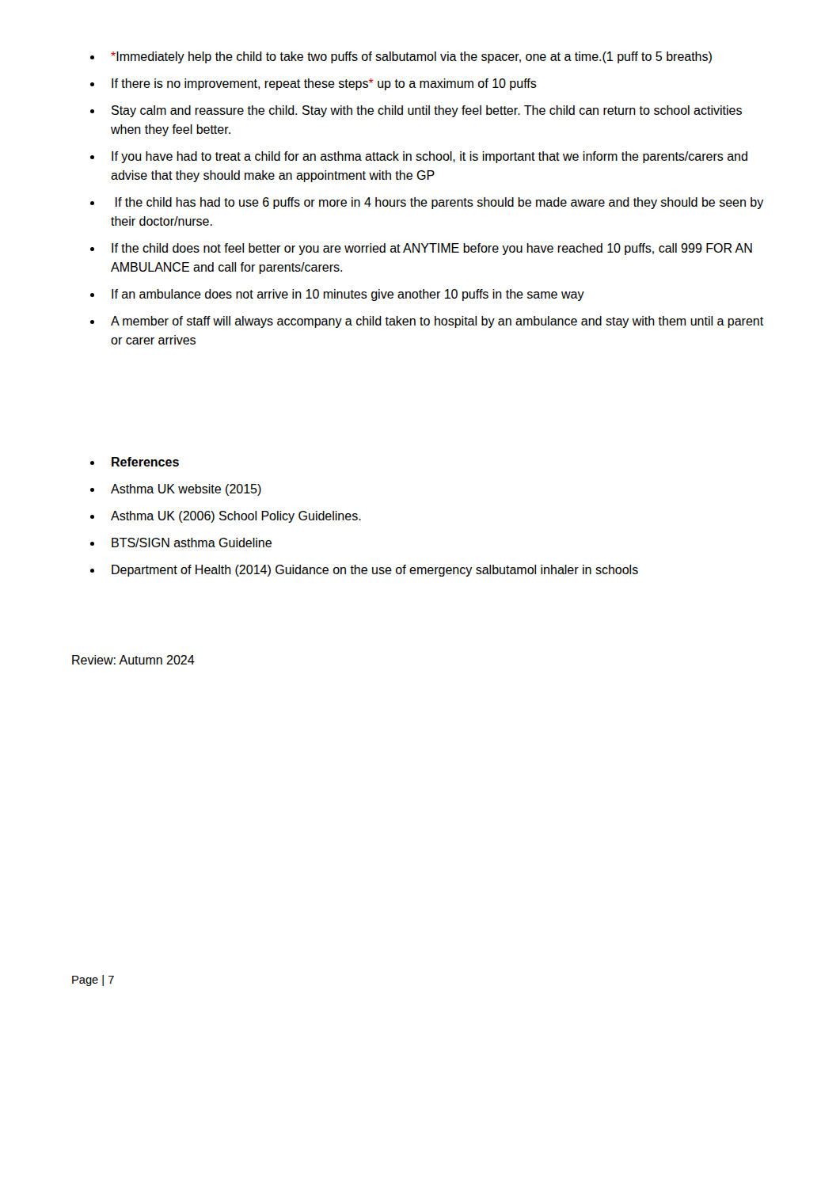*Immediately help the child to take two puffs of salbutamol via the spacer, one at a time.(1 puff to 5 breaths)
If there is no improvement, repeat these steps* up to a maximum of 10 puffs
Stay calm and reassure the child. Stay with the child until they feel better. The child can return to school activities when they feel better.
If you have had to treat a child for an asthma attack in school, it is important that we inform the parents/carers and advise that they should make an appointment with the GP
If the child has had to use 6 puffs or more in 4 hours the parents should be made aware and they should be seen by their doctor/nurse.
If the child does not feel better or you are worried at ANYTIME before you have reached 10 puffs, call 999 FOR AN AMBULANCE and call for parents/carers.
If an ambulance does not arrive in 10 minutes give another 10 puffs in the same way
A member of staff will always accompany a child taken to hospital by an ambulance and stay with them until a parent or carer arrives
References
Asthma UK website (2015)
Asthma UK (2006) School Policy Guidelines.
BTS/SIGN asthma Guideline
Department of Health (2014) Guidance on the use of emergency salbutamol inhaler in schools
Review: Autumn 2024
Page | 7